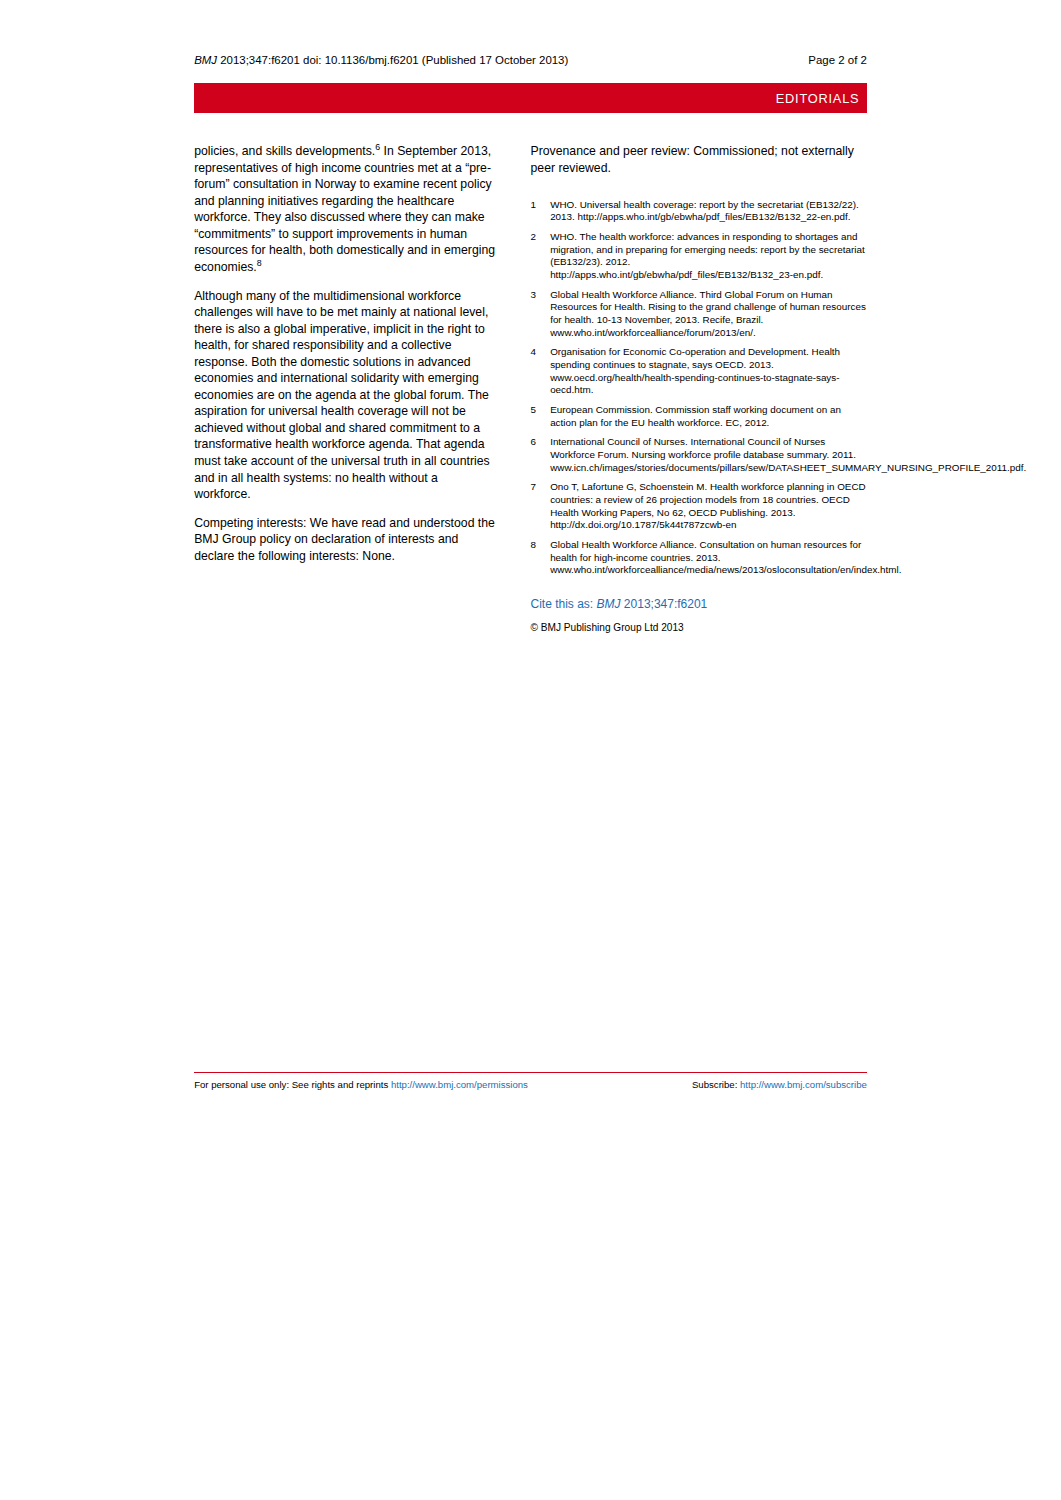BMJ 2013;347:f6201 doi: 10.1136/bmj.f6201 (Published 17 October 2013)
Page 2 of 2
EDITORIALS
policies, and skills developments.6 In September 2013, representatives of high income countries met at a “pre-forum” consultation in Norway to examine recent policy and planning initiatives regarding the healthcare workforce. They also discussed where they can make “commitments” to support improvements in human resources for health, both domestically and in emerging economies.8
Although many of the multidimensional workforce challenges will have to be met mainly at national level, there is also a global imperative, implicit in the right to health, for shared responsibility and a collective response. Both the domestic solutions in advanced economies and international solidarity with emerging economies are on the agenda at the global forum. The aspiration for universal health coverage will not be achieved without global and shared commitment to a transformative health workforce agenda. That agenda must take account of the universal truth in all countries and in all health systems: no health without a workforce.
Competing interests: We have read and understood the BMJ Group policy on declaration of interests and declare the following interests: None.
Provenance and peer review: Commissioned; not externally peer reviewed.
1 WHO. Universal health coverage: report by the secretariat (EB132/22). 2013. http://apps.who.int/gb/ebwha/pdf_files/EB132/B132_22-en.pdf.
2 WHO. The health workforce: advances in responding to shortages and migration, and in preparing for emerging needs: report by the secretariat (EB132/23). 2012. http://apps.who.int/gb/ebwha/pdf_files/EB132/B132_23-en.pdf.
3 Global Health Workforce Alliance. Third Global Forum on Human Resources for Health. Rising to the grand challenge of human resources for health. 10-13 November, 2013. Recife, Brazil. www.who.int/workforcealliance/forum/2013/en/.
4 Organisation for Economic Co-operation and Development. Health spending continues to stagnate, says OECD. 2013. www.oecd.org/health/health-spending-continues-to-stagnate-says-oecd.htm.
5 European Commission. Commission staff working document on an action plan for the EU health workforce. EC, 2012.
6 International Council of Nurses. International Council of Nurses Workforce Forum. Nursing workforce profile database summary. 2011. www.icn.ch/images/stories/documents/pillars/sew/DATASHEET_SUMMARY_NURSING_PROFILE_2011.pdf.
7 Ono T, Lafortune G, Schoenstein M. Health workforce planning in OECD countries: a review of 26 projection models from 18 countries. OECD Health Working Papers, No 62, OECD Publishing. 2013. http://dx.doi.org/10.1787/5k44t787zcwb-en
8 Global Health Workforce Alliance. Consultation on human resources for health for high-income countries. 2013. www.who.int/workforcealliance/media/news/2013/osloconsultation/en/index.html.
Cite this as: BMJ 2013;347:f6201
© BMJ Publishing Group Ltd 2013
For personal use only: See rights and reprints http://www.bmj.com/permissions
Subscribe: http://www.bmj.com/subscribe